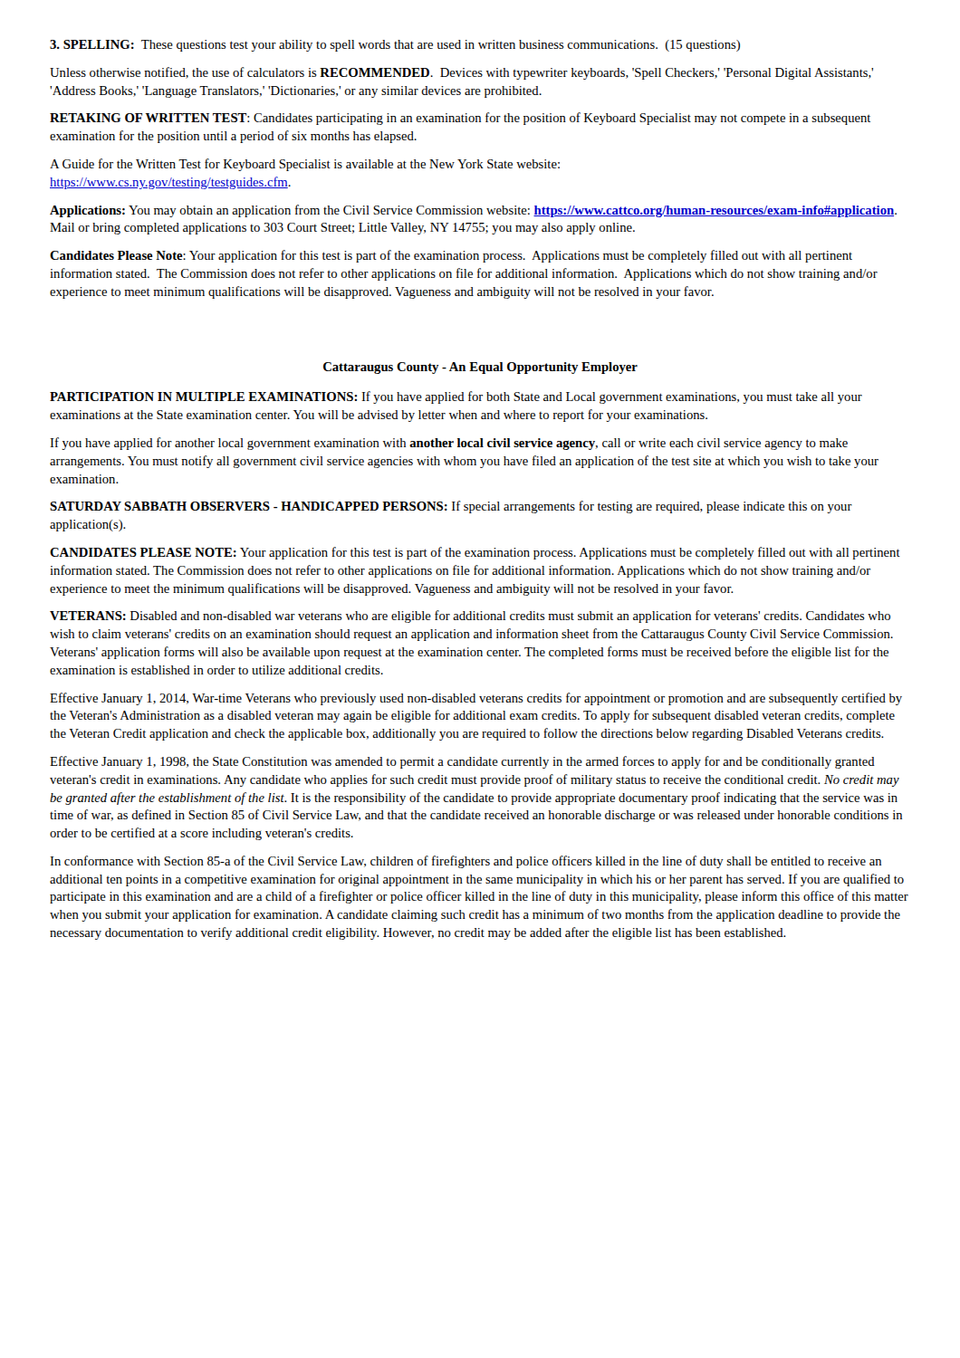3. SPELLING: These questions test your ability to spell words that are used in written business communications. (15 questions)
Unless otherwise notified, the use of calculators is RECOMMENDED. Devices with typewriter keyboards, 'Spell Checkers,' 'Personal Digital Assistants,' 'Address Books,' 'Language Translators,' 'Dictionaries,' or any similar devices are prohibited.
RETAKING OF WRITTEN TEST: Candidates participating in an examination for the position of Keyboard Specialist may not compete in a subsequent examination for the position until a period of six months has elapsed.
A Guide for the Written Test for Keyboard Specialist is available at the New York State website:
https://www.cs.ny.gov/testing/testguides.cfm.
Applications: You may obtain an application from the Civil Service Commission website: https://www.cattco.org/human-resources/exam-info#application. Mail or bring completed applications to 303 Court Street; Little Valley, NY 14755; you may also apply online.
Candidates Please Note: Your application for this test is part of the examination process. Applications must be completely filled out with all pertinent information stated. The Commission does not refer to other applications on file for additional information. Applications which do not show training and/or experience to meet minimum qualifications will be disapproved. Vagueness and ambiguity will not be resolved in your favor.
Cattaraugus County - An Equal Opportunity Employer
PARTICIPATION IN MULTIPLE EXAMINATIONS: If you have applied for both State and Local government examinations, you must take all your examinations at the State examination center. You will be advised by letter when and where to report for your examinations.
If you have applied for another local government examination with another local civil service agency, call or write each civil service agency to make arrangements. You must notify all government civil service agencies with whom you have filed an application of the test site at which you wish to take your examination.
SATURDAY SABBATH OBSERVERS - HANDICAPPED PERSONS: If special arrangements for testing are required, please indicate this on your application(s).
CANDIDATES PLEASE NOTE: Your application for this test is part of the examination process. Applications must be completely filled out with all pertinent information stated. The Commission does not refer to other applications on file for additional information. Applications which do not show training and/or experience to meet the minimum qualifications will be disapproved. Vagueness and ambiguity will not be resolved in your favor.
VETERANS: Disabled and non-disabled war veterans who are eligible for additional credits must submit an application for veterans' credits. Candidates who wish to claim veterans' credits on an examination should request an application and information sheet from the Cattaraugus County Civil Service Commission. Veterans' application forms will also be available upon request at the examination center. The completed forms must be received before the eligible list for the examination is established in order to utilize additional credits.
Effective January 1, 2014, War-time Veterans who previously used non-disabled veterans credits for appointment or promotion and are subsequently certified by the Veteran's Administration as a disabled veteran may again be eligible for additional exam credits. To apply for subsequent disabled veteran credits, complete the Veteran Credit application and check the applicable box, additionally you are required to follow the directions below regarding Disabled Veterans credits.
Effective January 1, 1998, the State Constitution was amended to permit a candidate currently in the armed forces to apply for and be conditionally granted veteran's credit in examinations. Any candidate who applies for such credit must provide proof of military status to receive the conditional credit. No credit may be granted after the establishment of the list. It is the responsibility of the candidate to provide appropriate documentary proof indicating that the service was in time of war, as defined in Section 85 of Civil Service Law, and that the candidate received an honorable discharge or was released under honorable conditions in order to be certified at a score including veteran's credits.
In conformance with Section 85-a of the Civil Service Law, children of firefighters and police officers killed in the line of duty shall be entitled to receive an additional ten points in a competitive examination for original appointment in the same municipality in which his or her parent has served. If you are qualified to participate in this examination and are a child of a firefighter or police officer killed in the line of duty in this municipality, please inform this office of this matter when you submit your application for examination. A candidate claiming such credit has a minimum of two months from the application deadline to provide the necessary documentation to verify additional credit eligibility. However, no credit may be added after the eligible list has been established.